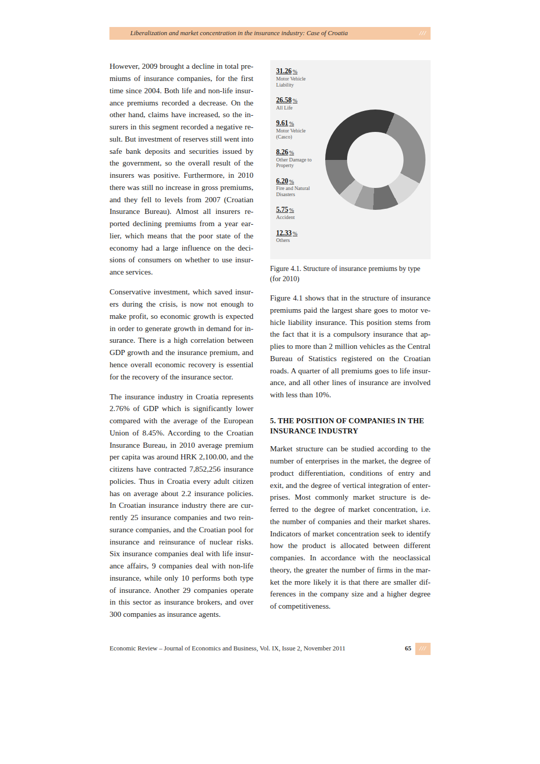Liberalization and market concentration in the insurance industry: Case of Croatia
///
However, 2009 brought a decline in total premiums of insurance companies, for the first time since 2004. Both life and non-life insurance premiums recorded a decrease. On the other hand, claims have increased, so the insurers in this segment recorded a negative result. But investment of reserves still went into safe bank deposits and securities issued by the government, so the overall result of the insurers was positive. Furthermore, in 2010 there was still no increase in gross premiums, and they fell to levels from 2007 (Croatian Insurance Bureau). Almost all insurers reported declining premiums from a year earlier, which means that the poor state of the economy had a large influence on the decisions of consumers on whether to use insurance services.
Conservative investment, which saved insurers during the crisis, is now not enough to make profit, so economic growth is expected in order to generate growth in demand for insurance. There is a high correlation between GDP growth and the insurance premium, and hence overall economic recovery is essential for the recovery of the insurance sector.
The insurance industry in Croatia represents 2.76% of GDP which is significantly lower compared with the average of the European Union of 8.45%. According to the Croatian Insurance Bureau, in 2010 average premium per capita was around HRK 2,100.00, and the citizens have contracted 7,852,256 insurance policies. Thus in Croatia every adult citizen has on average about 2.2 insurance policies. In Croatian insurance industry there are currently 25 insurance companies and two reinsurance companies, and the Croatian pool for insurance and reinsurance of nuclear risks. Six insurance companies deal with life insurance affairs, 9 companies deal with non-life insurance, while only 10 performs both type of insurance. Another 29 companies operate in this sector as insurance brokers, and over 300 companies as insurance agents.
31.26% Motor Vehicle Liability
26.58% All Life
9.61% Motor Vehicle (Casco)
8.26% Other Damage to Property
6.20% Fire and Natural Disasters
5.75% Accident
12.33% Others
Figure 4.1. Structure of insurance premiums by type (for 2010)
Figure 4.1 shows that in the structure of insurance premiums paid the largest share goes to motor vehicle liability insurance. This position stems from the fact that it is a compulsory insurance that applies to more than 2 million vehicles as the Central Bureau of Statistics registered on the Croatian roads. A quarter of all premiums goes to life insurance, and all other lines of insurance are involved with less than 10%.
5. The position of companies in the insurance industry
Market structure can be studied according to the number of enterprises in the market, the degree of product differentiation, conditions of entry and exit, and the degree of vertical integration of enterprises. Most commonly market structure is deferred to the degree of market concentration, i.e. the number of companies and their market shares. Indicators of market concentration seek to identify how the product is allocated between different companies. In accordance with the neoclassical theory, the greater the number of firms in the market the more likely it is that there are smaller differences in the company size and a higher degree of competitiveness.
Economic Review – Journal of Economics and Business, Vol. IX, Issue 2, November 2011
65
///